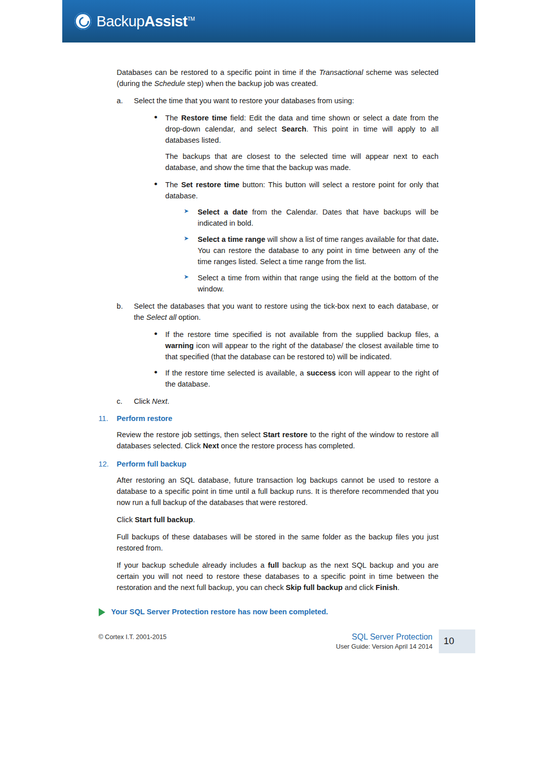Backup AssistTM
Databases can be restored to a specific point in time if the Transactional scheme was selected (during the Schedule step) when the backup job was created.
Select the time that you want to restore your databases from using:
The Restore time field: Edit the data and time shown or select a date from the drop-down calendar, and select Search. This point in time will apply to all databases listed.
The backups that are closest to the selected time will appear next to each database, and show the time that the backup was made.
The Set restore time button: This button will select a restore point for only that database.
Select a date from the Calendar. Dates that have backups will be indicated in bold.
Select a time range will show a list of time ranges available for that date. You can restore the database to any point in time between any of the time ranges listed. Select a time range from the list.
Select a time from within that range using the field at the bottom of the window.
Select the databases that you want to restore using the tick-box next to each database, or the Select all option.
If the restore time specified is not available from the supplied backup files, a warning icon will appear to the right of the database/ the closest available time to that specified (that the database can be restored to) will be indicated.
If the restore time selected is available, a success icon will appear to the right of the database.
Click Next.
Perform restore
Review the restore job settings, then select Start restore to the right of the window to restore all databases selected. Click Next once the restore process has completed.
Perform full backup
After restoring an SQL database, future transaction log backups cannot be used to restore a database to a specific point in time until a full backup runs. It is therefore recommended that you now run a full backup of the databases that were restored.
Click Start full backup.
Full backups of these databases will be stored in the same folder as the backup files you just restored from.
If your backup schedule already includes a full backup as the next SQL backup and you are certain you will not need to restore these databases to a specific point in time between the restoration and the next full backup, you can check Skip full backup and click Finish.
Your SQL Server Protection restore has now been completed.
© Cortex I.T. 2001-2015
SQL Server Protection
User Guide: Version April 14 2014
10